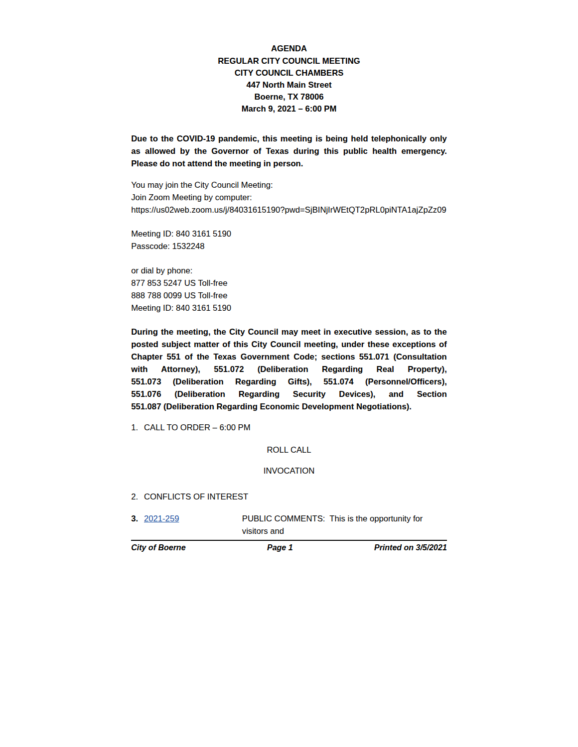AGENDA
REGULAR CITY COUNCIL MEETING
CITY COUNCIL CHAMBERS
447 North Main Street
Boerne, TX 78006
March 9, 2021 – 6:00 PM
Due to the COVID-19 pandemic, this meeting is being held telephonically only as allowed by the Governor of Texas during this public health emergency. Please do not attend the meeting in person.
You may join the City Council Meeting:
Join Zoom Meeting by computer:
https://us02web.zoom.us/j/84031615190?pwd=SjBINjIrWEtQT2pRL0piNTA1ajZpZz09
Meeting ID: 840 3161 5190
Passcode: 1532248
or dial by phone:
877 853 5247 US Toll-free
888 788 0099 US Toll-free
Meeting ID: 840 3161 5190
During the meeting, the City Council may meet in executive session, as to the posted subject matter of this City Council meeting, under these exceptions of Chapter 551 of the Texas Government Code; sections 551.071 (Consultation with Attorney), 551.072 (Deliberation Regarding Real Property), 551.073 (Deliberation Regarding Gifts), 551.074 (Personnel/Officers), 551.076 (Deliberation Regarding Security Devices), and Section 551.087 (Deliberation Regarding Economic Development Negotiations).
1. CALL TO ORDER – 6:00 PM
ROLL CALL
INVOCATION
2. CONFLICTS OF INTEREST
3. 2021-259 PUBLIC COMMENTS: This is the opportunity for visitors and
City of Boerne Page 1 Printed on 3/5/2021